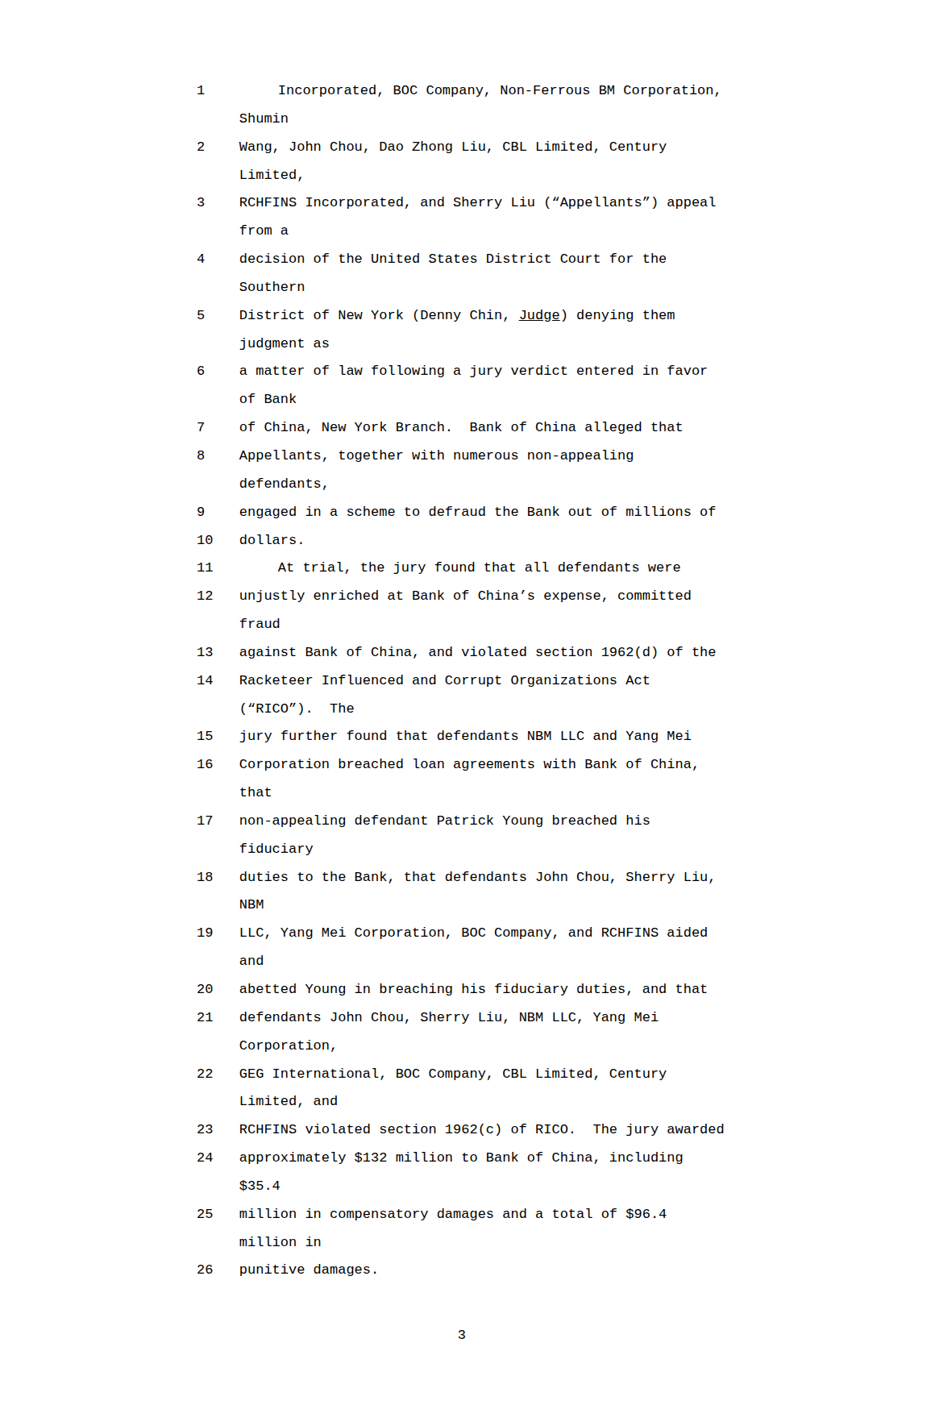| 1 | Incorporated, BOC Company, Non-Ferrous BM Corporation, Shumin |
| 2 | Wang, John Chou, Dao Zhong Liu, CBL Limited, Century Limited, |
| 3 | RCHFINS Incorporated, and Sherry Liu (“Appellants”) appeal from a |
| 4 | decision of the United States District Court for the Southern |
| 5 | District of New York (Denny Chin, Judge ) denying them judgment as |
| 6 | a matter of law following a jury verdict entered in favor of Bank |
| 7 | of China, New York Branch. Bank of China alleged that |
| 8 | Appellants, together with numerous non-appealing defendants, |
| 9 | engaged in a scheme to defraud the Bank out of millions of |
| 10 | dollars. |
| 11 | At trial, the jury found that all defendants were |
| 12 | unjustly enriched at Bank of China’s expense, committed fraud |
| 13 | against Bank of China, and violated section 1962(d) of the |
| 14 | Racketeer Influenced and Corrupt Organizations Act (“RICO”). The |
| 15 | jury further found that defendants NBM LLC and Yang Mei |
| 16 | Corporation breached loan agreements with Bank of China, that |
| 17 | non-appealing defendant Patrick Young breached his fiduciary |
| 18 | duties to the Bank, that defendants John Chou, Sherry Liu, NBM |
| 19 | LLC, Yang Mei Corporation, BOC Company, and RCHFINS aided and |
| 20 | abetted Young in breaching his fiduciary duties, and that |
| 21 | defendants John Chou, Sherry Liu, NBM LLC, Yang Mei Corporation, |
| 22 | GEG International, BOC Company, CBL Limited, Century Limited, and |
| 23 | RCHFINS violated section 1962(c) of RICO. The jury awarded |
| 24 | approximately $132 million to Bank of China, including $35.4 |
| 25 | million in compensatory damages and a total of $96.4 million in |
| 26 | punitive damages. |
3